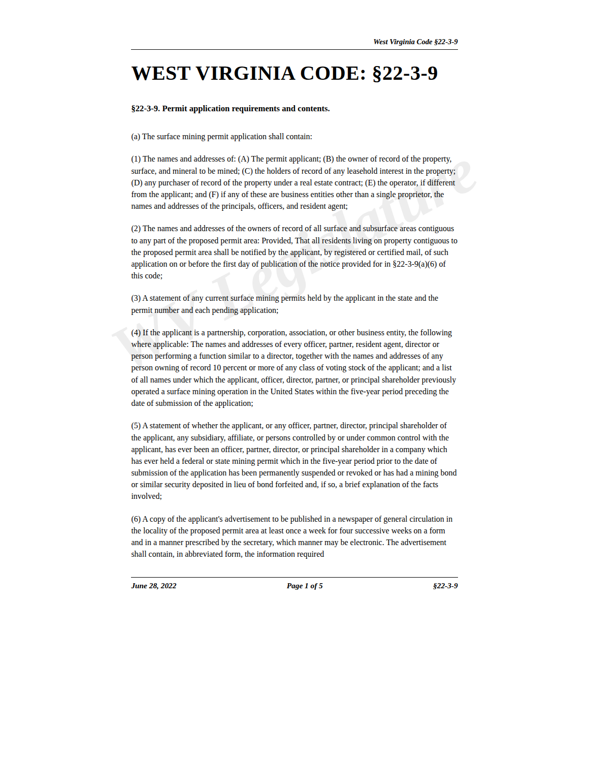WV Legislature
West Virginia Code §22-3-9
WEST VIRGINIA CODE: §22-3-9
§22-3-9. Permit application requirements and contents.
(a) The surface mining permit application shall contain:
(1) The names and addresses of: (A) The permit applicant; (B) the owner of record of the property, surface, and mineral to be mined; (C) the holders of record of any leasehold interest in the property; (D) any purchaser of record of the property under a real estate contract; (E) the operator, if different from the applicant; and (F) if any of these are business entities other than a single proprietor, the names and addresses of the principals, officers, and resident agent;
(2) The names and addresses of the owners of record of all surface and subsurface areas contiguous to any part of the proposed permit area: Provided, That all residents living on property contiguous to the proposed permit area shall be notified by the applicant, by registered or certified mail, of such application on or before the first day of publication of the notice provided for in §22-3-9(a)(6) of this code;
(3) A statement of any current surface mining permits held by the applicant in the state and the permit number and each pending application;
(4) If the applicant is a partnership, corporation, association, or other business entity, the following where applicable: The names and addresses of every officer, partner, resident agent, director or person performing a function similar to a director, together with the names and addresses of any person owning of record 10 percent or more of any class of voting stock of the applicant; and a list of all names under which the applicant, officer, director, partner, or principal shareholder previously operated a surface mining operation in the United States within the five-year period preceding the date of submission of the application;
(5) A statement of whether the applicant, or any officer, partner, director, principal shareholder of the applicant, any subsidiary, affiliate, or persons controlled by or under common control with the applicant, has ever been an officer, partner, director, or principal shareholder in a company which has ever held a federal or state mining permit which in the five-year period prior to the date of submission of the application has been permanently suspended or revoked or has had a mining bond or similar security deposited in lieu of bond forfeited and, if so, a brief explanation of the facts involved;
(6) A copy of the applicant's advertisement to be published in a newspaper of general circulation in the locality of the proposed permit area at least once a week for four successive weeks on a form and in a manner prescribed by the secretary, which manner may be electronic. The advertisement shall contain, in abbreviated form, the information required
June 28, 2022 Page 1 of 5 §22-3-9